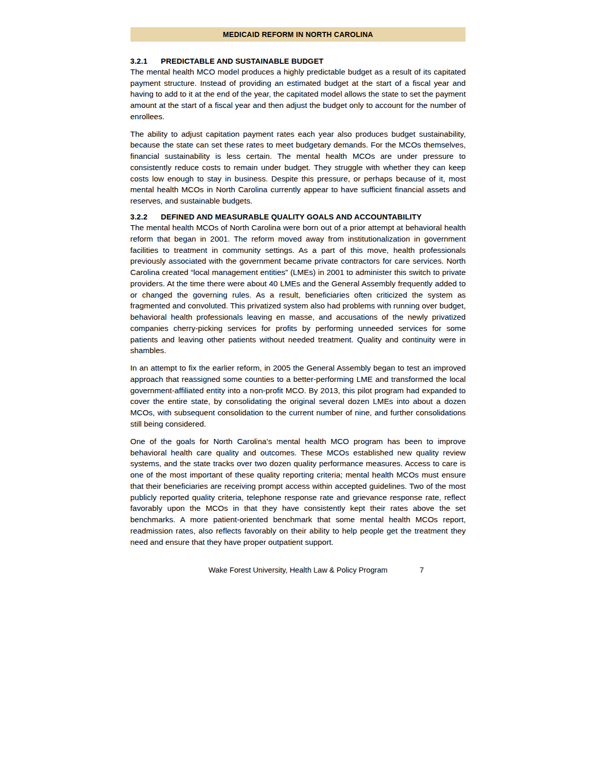MEDICAID REFORM IN NORTH CAROLINA
3.2.1 PREDICTABLE AND SUSTAINABLE BUDGET
The mental health MCO model produces a highly predictable budget as a result of its capitated payment structure. Instead of providing an estimated budget at the start of a fiscal year and having to add to it at the end of the year, the capitated model allows the state to set the payment amount at the start of a fiscal year and then adjust the budget only to account for the number of enrollees.
The ability to adjust capitation payment rates each year also produces budget sustainability, because the state can set these rates to meet budgetary demands. For the MCOs themselves, financial sustainability is less certain. The mental health MCOs are under pressure to consistently reduce costs to remain under budget. They struggle with whether they can keep costs low enough to stay in business. Despite this pressure, or perhaps because of it, most mental health MCOs in North Carolina currently appear to have sufficient financial assets and reserves, and sustainable budgets.
3.2.2 DEFINED AND MEASURABLE QUALITY GOALS AND ACCOUNTABILITY
The mental health MCOs of North Carolina were born out of a prior attempt at behavioral health reform that began in 2001. The reform moved away from institutionalization in government facilities to treatment in community settings. As a part of this move, health professionals previously associated with the government became private contractors for care services. North Carolina created “local management entities” (LMEs) in 2001 to administer this switch to private providers. At the time there were about 40 LMEs and the General Assembly frequently added to or changed the governing rules. As a result, beneficiaries often criticized the system as fragmented and convoluted. This privatized system also had problems with running over budget, behavioral health professionals leaving en masse, and accusations of the newly privatized companies cherry-picking services for profits by performing unneeded services for some patients and leaving other patients without needed treatment. Quality and continuity were in shambles.
In an attempt to fix the earlier reform, in 2005 the General Assembly began to test an improved approach that reassigned some counties to a better-performing LME and transformed the local government-affiliated entity into a non-profit MCO. By 2013, this pilot program had expanded to cover the entire state, by consolidating the original several dozen LMEs into about a dozen MCOs, with subsequent consolidation to the current number of nine, and further consolidations still being considered.
One of the goals for North Carolina’s mental health MCO program has been to improve behavioral health care quality and outcomes. These MCOs established new quality review systems, and the state tracks over two dozen quality performance measures. Access to care is one of the most important of these quality reporting criteria; mental health MCOs must ensure that their beneficiaries are receiving prompt access within accepted guidelines. Two of the most publicly reported quality criteria, telephone response rate and grievance response rate, reflect favorably upon the MCOs in that they have consistently kept their rates above the set benchmarks. A more patient-oriented benchmark that some mental health MCOs report, readmission rates, also reflects favorably on their ability to help people get the treatment they need and ensure that they have proper outpatient support.
Wake Forest University, Health Law & Policy Program 7